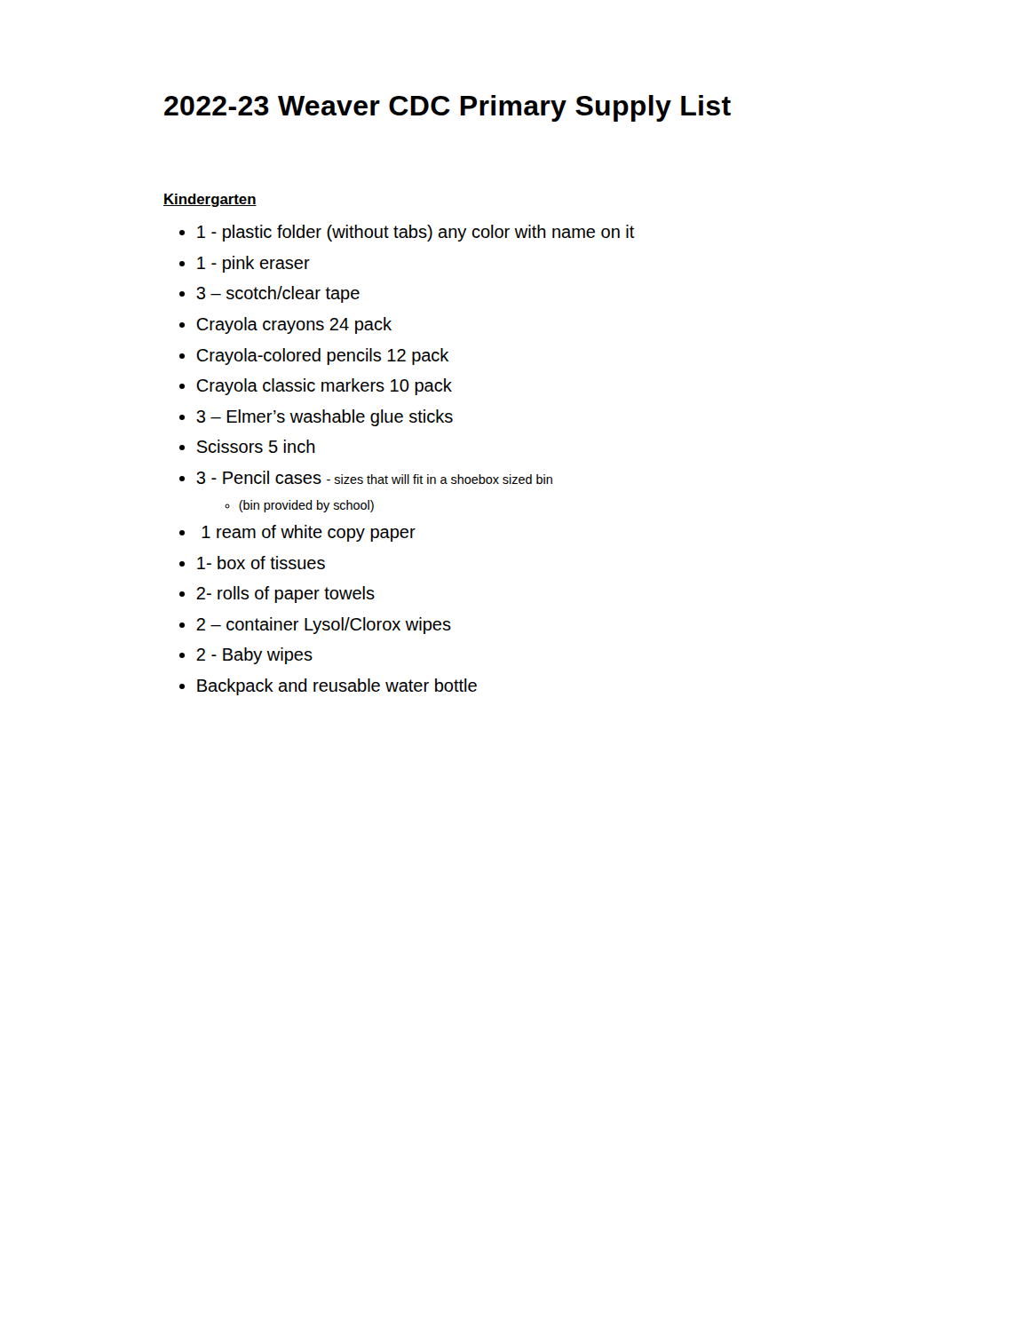2022-23 Weaver CDC Primary Supply List
Kindergarten
1 - plastic folder (without tabs) any color with name on it
1 - pink eraser
3 – scotch/clear tape
Crayola crayons 24 pack
Crayola-colored pencils 12 pack
Crayola classic markers 10 pack
3 – Elmer’s washable glue sticks
Scissors 5 inch
3 - Pencil cases - sizes that will fit in a shoebox sized bin
(bin provided by school)
1 ream of white copy paper
1- box of tissues
2- rolls of paper towels
2 – container Lysol/Clorox wipes
2 - Baby wipes
Backpack and reusable water bottle